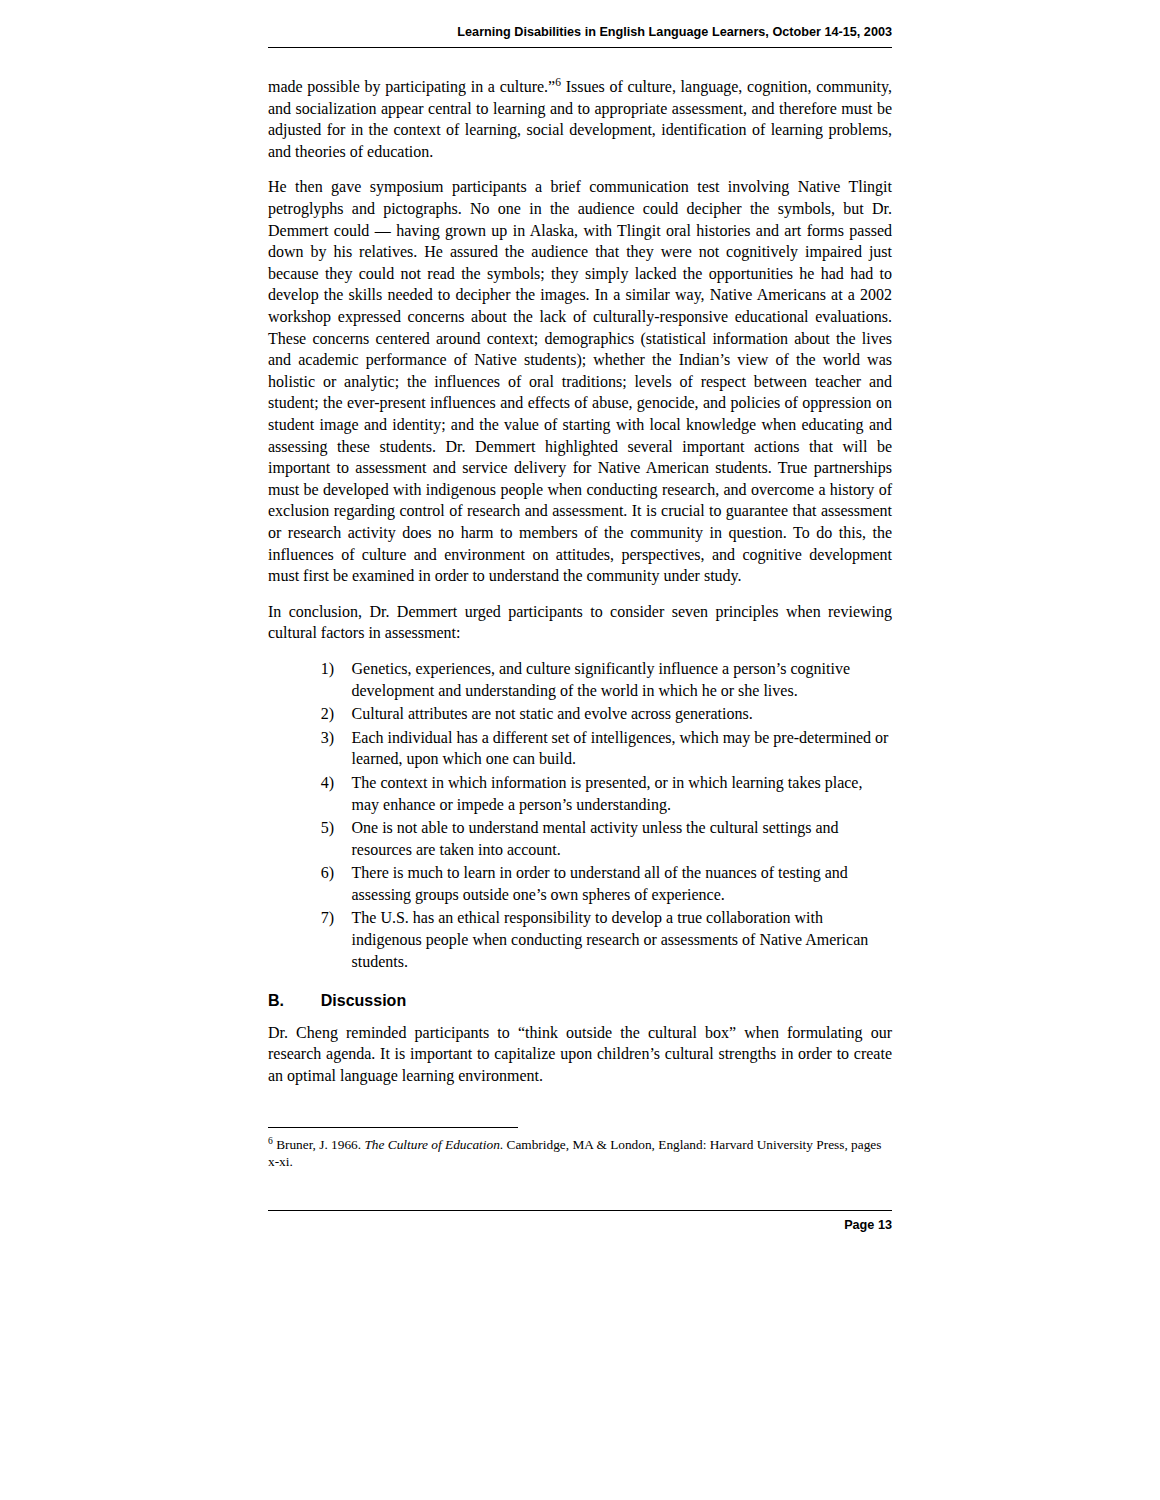Learning Disabilities in English Language Learners, October 14-15, 2003
made possible by participating in a culture.”6 Issues of culture, language, cognition, community, and socialization appear central to learning and to appropriate assessment, and therefore must be adjusted for in the context of learning, social development, identification of learning problems, and theories of education.
He then gave symposium participants a brief communication test involving Native Tlingit petroglyphs and pictographs. No one in the audience could decipher the symbols, but Dr. Demmert could ― having grown up in Alaska, with Tlingit oral histories and art forms passed down by his relatives. He assured the audience that they were not cognitively impaired just because they could not read the symbols; they simply lacked the opportunities he had had to develop the skills needed to decipher the images. In a similar way, Native Americans at a 2002 workshop expressed concerns about the lack of culturally-responsive educational evaluations. These concerns centered around context; demographics (statistical information about the lives and academic performance of Native students); whether the Indian’s view of the world was holistic or analytic; the influences of oral traditions; levels of respect between teacher and student; the ever-present influences and effects of abuse, genocide, and policies of oppression on student image and identity; and the value of starting with local knowledge when educating and assessing these students. Dr. Demmert highlighted several important actions that will be important to assessment and service delivery for Native American students. True partnerships must be developed with indigenous people when conducting research, and overcome a history of exclusion regarding control of research and assessment. It is crucial to guarantee that assessment or research activity does no harm to members of the community in question. To do this, the influences of culture and environment on attitudes, perspectives, and cognitive development must first be examined in order to understand the community under study.
In conclusion, Dr. Demmert urged participants to consider seven principles when reviewing cultural factors in assessment:
Genetics, experiences, and culture significantly influence a person’s cognitive development and understanding of the world in which he or she lives.
Cultural attributes are not static and evolve across generations.
Each individual has a different set of intelligences, which may be pre-determined or learned, upon which one can build.
The context in which information is presented, or in which learning takes place, may enhance or impede a person’s understanding.
One is not able to understand mental activity unless the cultural settings and resources are taken into account.
There is much to learn in order to understand all of the nuances of testing and assessing groups outside one’s own spheres of experience.
The U.S. has an ethical responsibility to develop a true collaboration with indigenous people when conducting research or assessments of Native American students.
B. Discussion
Dr. Cheng reminded participants to “think outside the cultural box” when formulating our research agenda. It is important to capitalize upon children’s cultural strengths in order to create an optimal language learning environment.
6 Bruner, J. 1966. The Culture of Education. Cambridge, MA & London, England: Harvard University Press, pages x-xi.
Page 13